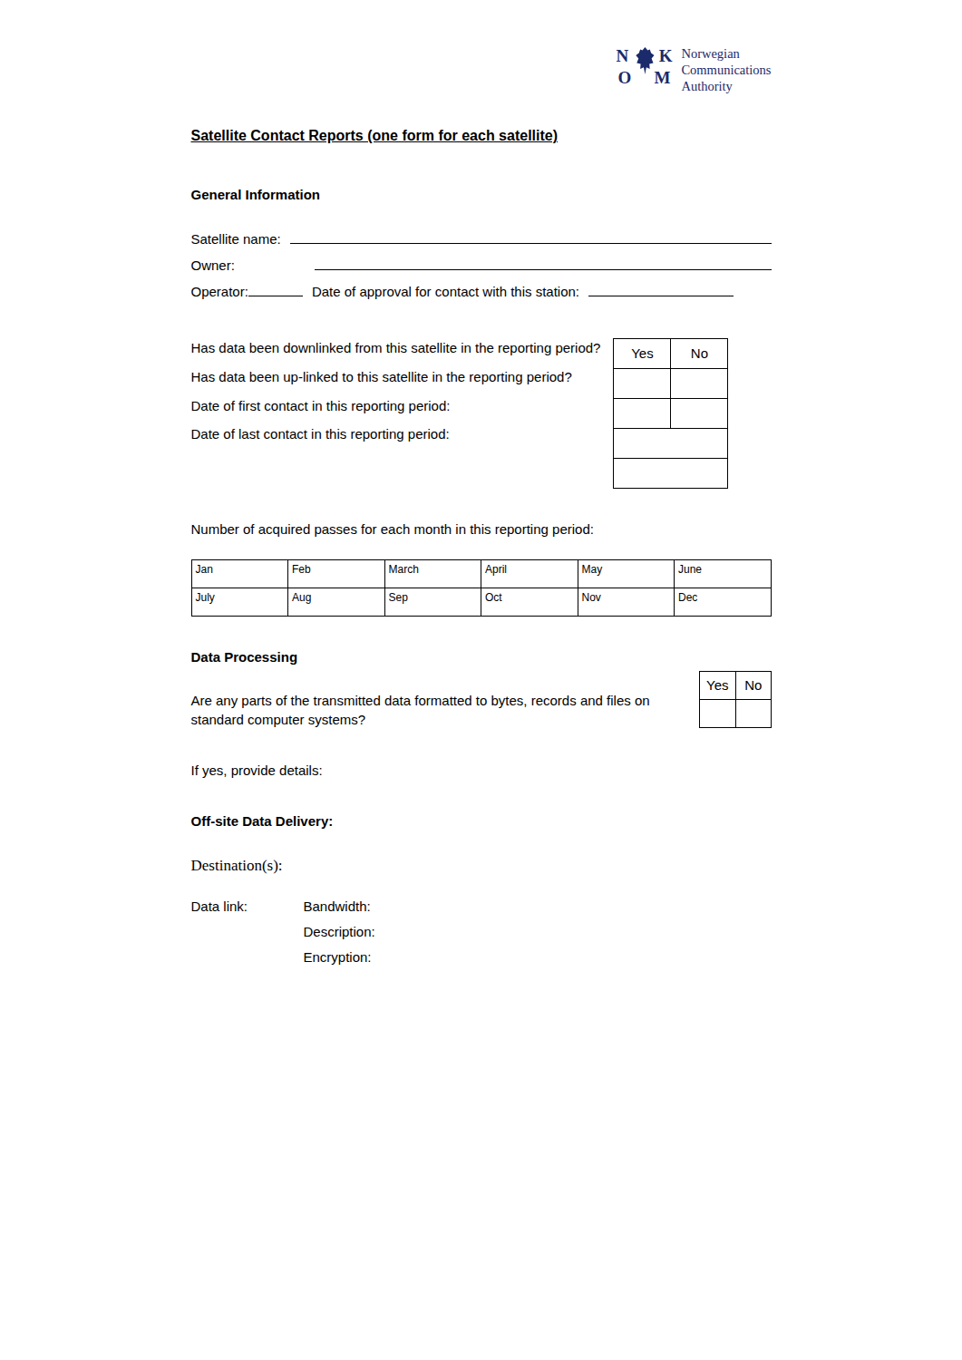N K O M
Norwegian
Communications
Authority
Satellite Contact Reports (one form for each satellite)
General Information
Satellite name:
Owner:
Operator: Date of approval for contact with this station:
Has data been downlinked from this satellite in the reporting period?
Has data been up-linked to this satellite in the reporting period?
Date of first contact in this reporting period:
Date of last contact in this reporting period:
| Yes | No |
Number of acquired passes for each month in this reporting period:
| Jan | Feb | March | April | May | June |
| July | Aug | Sep | Oct | Nov | Dec |
Data Processing
Are any parts of the transmitted data formatted to bytes, records and files on standard computer systems?
| Yes | No |
If yes, provide details:
Off-site Data Delivery:
Destination(s):
Data link:
Bandwidth:
Description:
Encryption: